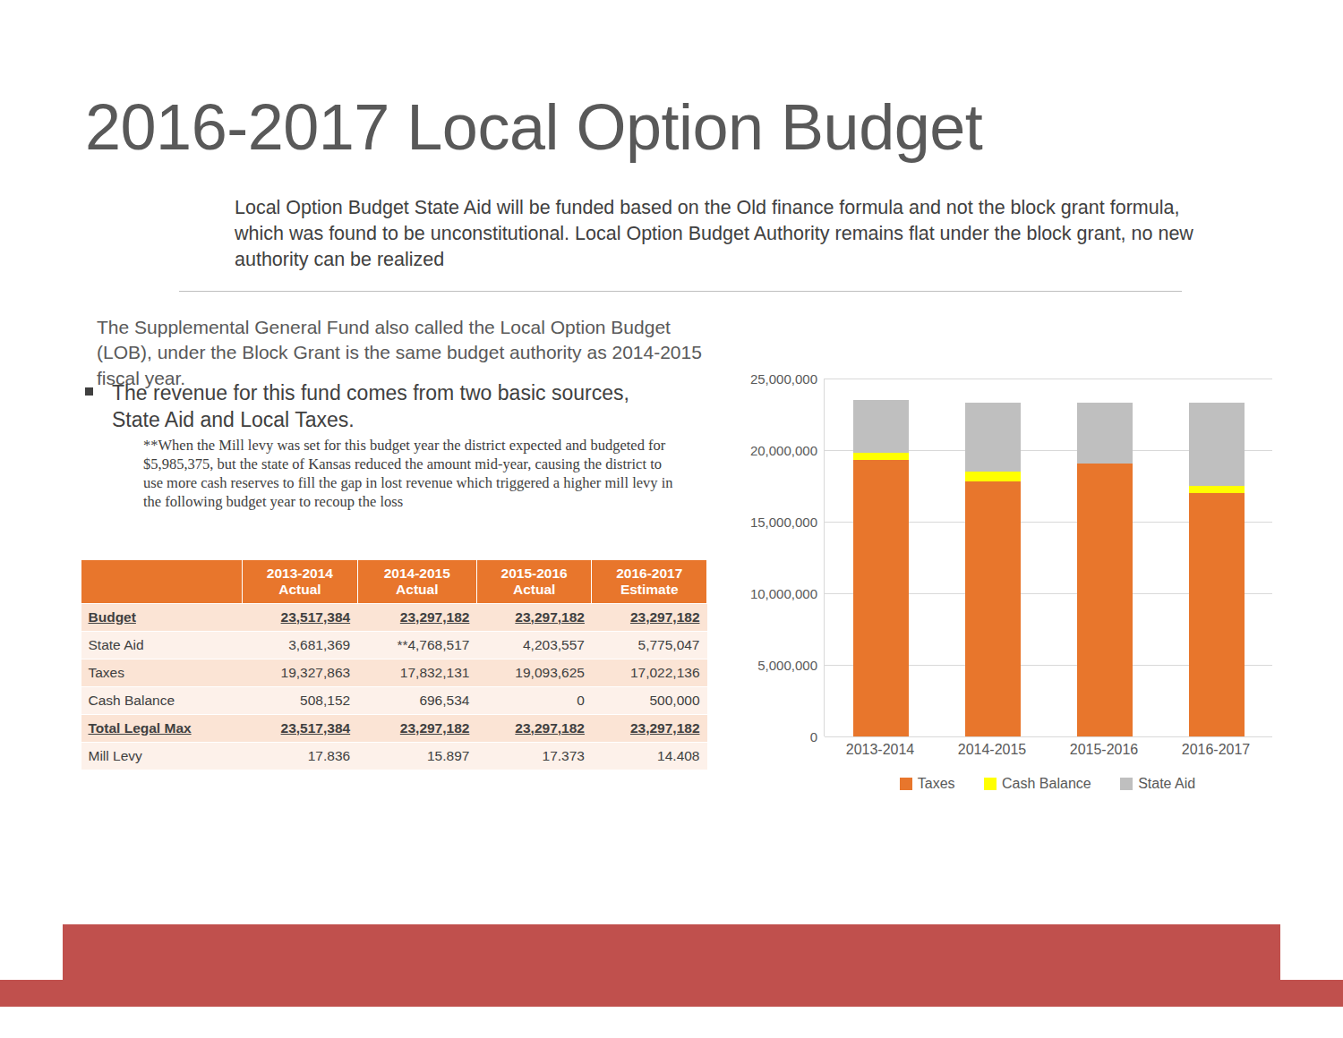2016-2017 Local Option Budget
Local Option Budget State Aid will be funded based on the Old finance formula and not the block grant formula, which was found to be unconstitutional. Local Option Budget Authority remains flat under the block grant, no new authority can be realized
The Supplemental General Fund also called the Local Option Budget (LOB), under the Block Grant is the same budget authority as 2014-2015 fiscal year.
The revenue for this fund comes from two basic sources,
State Aid and Local Taxes.
**When the Mill levy was set for this budget year the district expected and budgeted for $5,985,375, but the state of Kansas reduced the amount mid-year, causing the district to use more cash reserves to fill the gap in lost revenue which triggered a higher mill levy in the following budget year to recoup the loss
| | 2013-2014 Actual | 2014-2015 Actual | 2015-2016 Actual | 2016-2017 Estimate |
| --- | --- | --- | --- | --- |
| Budget | 23,517,384 | 23,297,182 | 23,297,182 | 23,297,182 |
| State Aid | 3,681,369 | **4,768,517 | 4,203,557 | 5,775,047 |
| Taxes | 19,327,863 | 17,832,131 | 19,093,625 | 17,022,136 |
| Cash Balance | 508,152 | 696,534 | 0 | 500,000 |
| Total Legal Max | 23,517,384 | 23,297,182 | 23,297,182 | 23,297,182 |
| Mill Levy | 17.836 | 15.897 | 17.373 | 14.408 |
25,000,000
20,000,000
15,000,000
10,000,000
5,000,000
0
2013-2014 2014-2015 2015-2016 2016-2017
Taxes Cash Balance State Aid